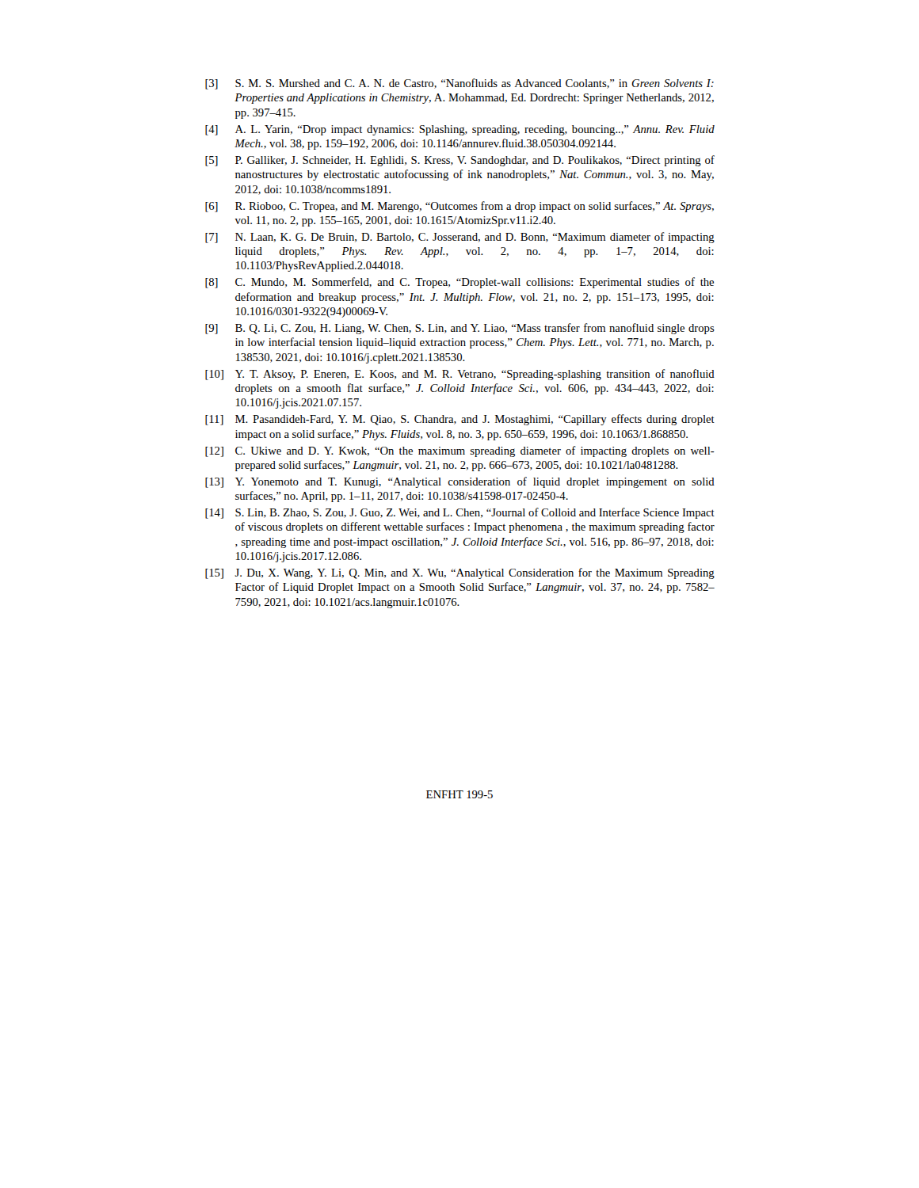[3] S. M. S. Murshed and C. A. N. de Castro, “Nanofluids as Advanced Coolants,” in Green Solvents I: Properties and Applications in Chemistry, A. Mohammad, Ed. Dordrecht: Springer Netherlands, 2012, pp. 397–415.
[4] A. L. Yarin, “Drop impact dynamics: Splashing, spreading, receding, bouncing..,” Annu. Rev. Fluid Mech., vol. 38, pp. 159–192, 2006, doi: 10.1146/annurev.fluid.38.050304.092144.
[5] P. Galliker, J. Schneider, H. Eghlidi, S. Kress, V. Sandoghdar, and D. Poulikakos, “Direct printing of nanostructures by electrostatic autofocussing of ink nanodroplets,” Nat. Commun., vol. 3, no. May, 2012, doi: 10.1038/ncomms1891.
[6] R. Rioboo, C. Tropea, and M. Marengo, “Outcomes from a drop impact on solid surfaces,” At. Sprays, vol. 11, no. 2, pp. 155–165, 2001, doi: 10.1615/AtomizSpr.v11.i2.40.
[7] N. Laan, K. G. De Bruin, D. Bartolo, C. Josserand, and D. Bonn, “Maximum diameter of impacting liquid droplets,” Phys. Rev. Appl., vol. 2, no. 4, pp. 1–7, 2014, doi: 10.1103/PhysRevApplied.2.044018.
[8] C. Mundo, M. Sommerfeld, and C. Tropea, “Droplet-wall collisions: Experimental studies of the deformation and breakup process,” Int. J. Multiph. Flow, vol. 21, no. 2, pp. 151–173, 1995, doi: 10.1016/0301-9322(94)00069-V.
[9] B. Q. Li, C. Zou, H. Liang, W. Chen, S. Lin, and Y. Liao, “Mass transfer from nanofluid single drops in low interfacial tension liquid–liquid extraction process,” Chem. Phys. Lett., vol. 771, no. March, p. 138530, 2021, doi: 10.1016/j.cplett.2021.138530.
[10] Y. T. Aksoy, P. Eneren, E. Koos, and M. R. Vetrano, “Spreading-splashing transition of nanofluid droplets on a smooth flat surface,” J. Colloid Interface Sci., vol. 606, pp. 434–443, 2022, doi: 10.1016/j.jcis.2021.07.157.
[11] M. Pasandideh-Fard, Y. M. Qiao, S. Chandra, and J. Mostaghimi, “Capillary effects during droplet impact on a solid surface,” Phys. Fluids, vol. 8, no. 3, pp. 650–659, 1996, doi: 10.1063/1.868850.
[12] C. Ukiwe and D. Y. Kwok, “On the maximum spreading diameter of impacting droplets on well-prepared solid surfaces,” Langmuir, vol. 21, no. 2, pp. 666–673, 2005, doi: 10.1021/la0481288.
[13] Y. Yonemoto and T. Kunugi, “Analytical consideration of liquid droplet impingement on solid surfaces,” no. April, pp. 1–11, 2017, doi: 10.1038/s41598-017-02450-4.
[14] S. Lin, B. Zhao, S. Zou, J. Guo, Z. Wei, and L. Chen, “Journal of Colloid and Interface Science Impact of viscous droplets on different wettable surfaces : Impact phenomena , the maximum spreading factor , spreading time and post-impact oscillation,” J. Colloid Interface Sci., vol. 516, pp. 86–97, 2018, doi: 10.1016/j.jcis.2017.12.086.
[15] J. Du, X. Wang, Y. Li, Q. Min, and X. Wu, “Analytical Consideration for the Maximum Spreading Factor of Liquid Droplet Impact on a Smooth Solid Surface,” Langmuir, vol. 37, no. 24, pp. 7582–7590, 2021, doi: 10.1021/acs.langmuir.1c01076.
ENFHT 199-5